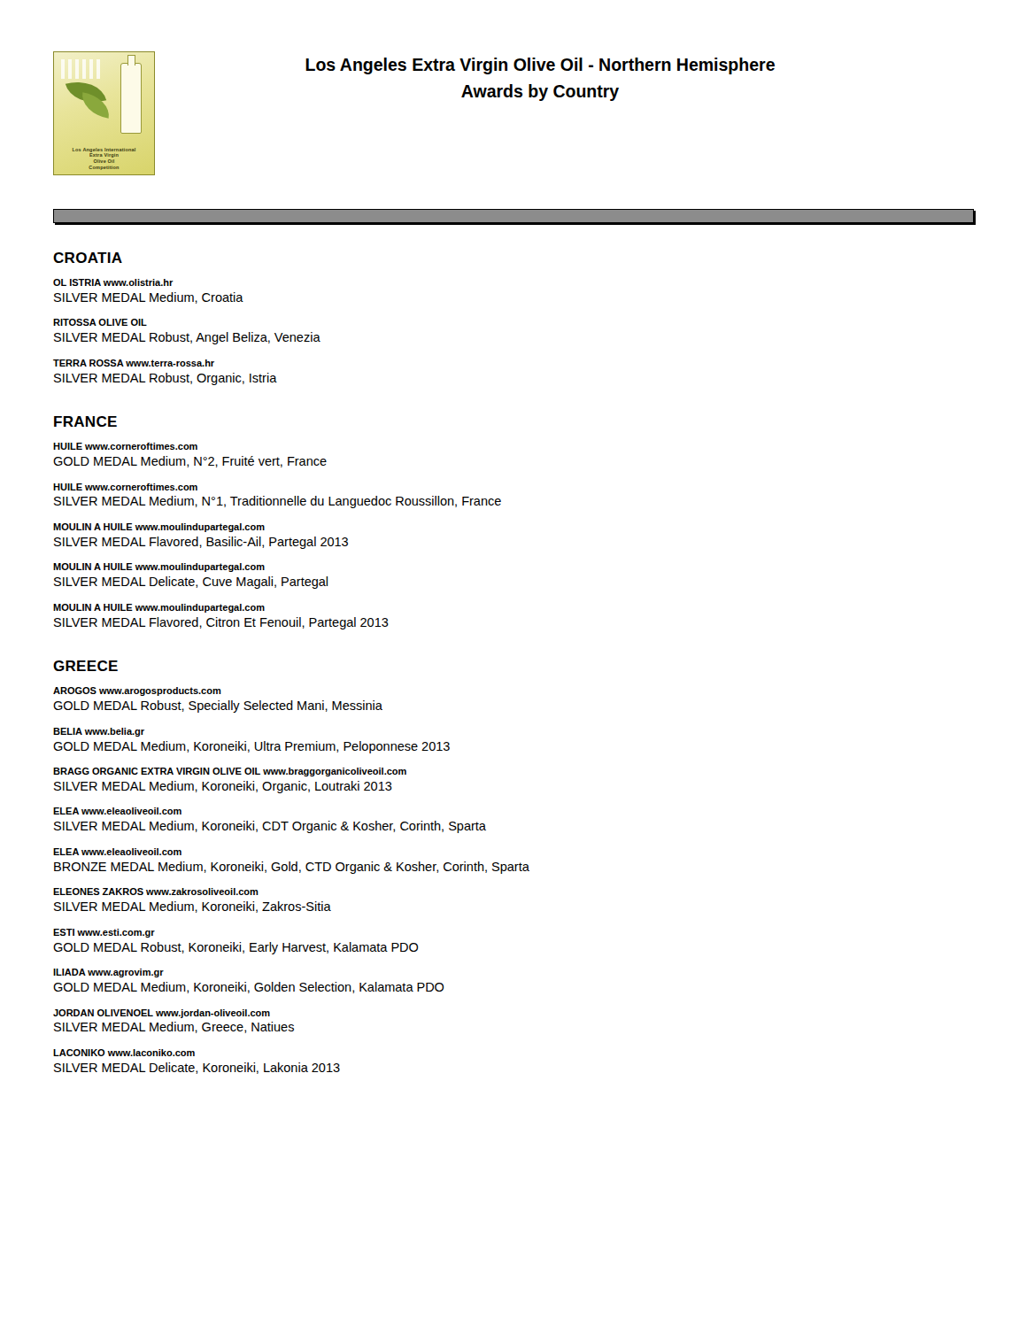Los Angeles International
Extra Virgin
Olive Oil
Competition
Los Angeles Extra Virgin Olive Oil - Northern Hemisphere
Awards by Country
CROATIA
OL ISTRIA www.olistria.hr
SILVER MEDAL Medium, Croatia
RITOSSA OLIVE OIL
SILVER MEDAL Robust, Angel Beliza, Venezia
TERRA ROSSA www.terra-rossa.hr
SILVER MEDAL Robust, Organic, Istria
FRANCE
HUILE www.corneroftimes.com
GOLD MEDAL Medium, N°2, Fruité vert, France
HUILE www.corneroftimes.com
SILVER MEDAL Medium, N°1, Traditionnelle du Languedoc Roussillon, France
MOULIN A HUILE www.moulindupartegal.com
SILVER MEDAL Flavored, Basilic-Ail, Partegal 2013
MOULIN A HUILE www.moulindupartegal.com
SILVER MEDAL Delicate, Cuve Magali, Partegal
MOULIN A HUILE www.moulindupartegal.com
SILVER MEDAL Flavored, Citron Et Fenouil, Partegal 2013
GREECE
AROGOS www.arogosproducts.com
GOLD MEDAL Robust, Specially Selected Mani, Messinia
BELIA www.belia.gr
GOLD MEDAL Medium, Koroneiki, Ultra Premium, Peloponnese 2013
BRAGG ORGANIC EXTRA VIRGIN OLIVE OIL www.braggorganicoliveoil.com
SILVER MEDAL Medium, Koroneiki, Organic, Loutraki 2013
ELEA www.eleaoliveoil.com
SILVER MEDAL Medium, Koroneiki, CDT Organic & Kosher, Corinth, Sparta
ELEA www.eleaoliveoil.com
BRONZE MEDAL Medium, Koroneiki, Gold, CTD Organic & Kosher, Corinth, Sparta
ELEONES ZAKROS www.zakrosoliveoil.com
SILVER MEDAL Medium, Koroneiki, Zakros-Sitia
ESTI www.esti.com.gr
GOLD MEDAL Robust, Koroneiki, Early Harvest, Kalamata PDO
ILIADA www.agrovim.gr
GOLD MEDAL Medium, Koroneiki, Golden Selection, Kalamata PDO
JORDAN OLIVENOEL www.jordan-oliveoil.com
SILVER MEDAL Medium, Greece, Natiues
LACONIKO www.laconiko.com
SILVER MEDAL Delicate, Koroneiki, Lakonia 2013